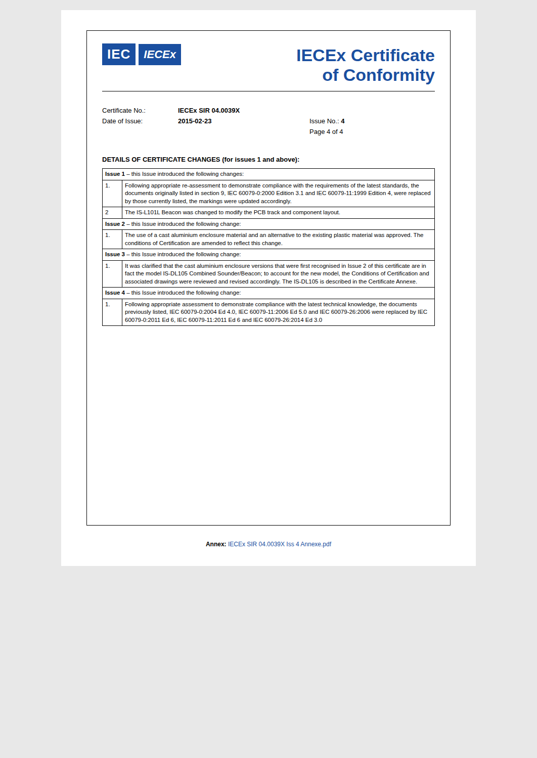IEC
IECEx
IECEx Certificate
of Conformity
Certificate No.:
IECEx SIR 04.0039X
Date of Issue:
2015-02-23
Issue No.: 4
Page 4 of 4
DETAILS OF CERTIFICATE CHANGES (for issues 1 and above):
| Issue 1 – this Issue introduced the following changes: |
| 1. | Following appropriate re-assessment to demonstrate compliance with the requirements of the latest standards, the documents originally listed in section 9, IEC 60079-0:2000 Edition 3.1 and IEC 60079-11:1999 Edition 4, were replaced by those currently listed, the markings were updated accordingly. |
| 2 | The IS-L101L Beacon was changed to modify the PCB track and component layout. |
| Issue 2 – this Issue introduced the following change: |
| 1. | The use of a cast aluminium enclosure material and an alternative to the existing plastic material was approved. The conditions of Certification are amended to reflect this change. |
| Issue 3 – this Issue introduced the following change: |
| 1. | It was clarified that the cast aluminium enclosure versions that were first recognised in Issue 2 of this certificate are in fact the model IS-DL105 Combined Sounder/Beacon; to account for the new model, the Conditions of Certification and associated drawings were reviewed and revised accordingly. The IS-DL105 is described in the Certificate Annexe. |
| Issue 4 – this Issue introduced the following change: |
| 1. | Following appropriate assessment to demonstrate compliance with the latest technical knowledge, the documents previously listed, IEC 60079-0:2004 Ed 4.0, IEC 60079-11:2006 Ed 5.0 and IEC 60079-26:2006 were replaced by IEC 60079-0:2011 Ed 6, IEC 60079-11:2011 Ed 6 and IEC 60079-26:2014 Ed 3.0 |
Annex: IECEx SIR 04.0039X Iss 4 Annexe.pdf